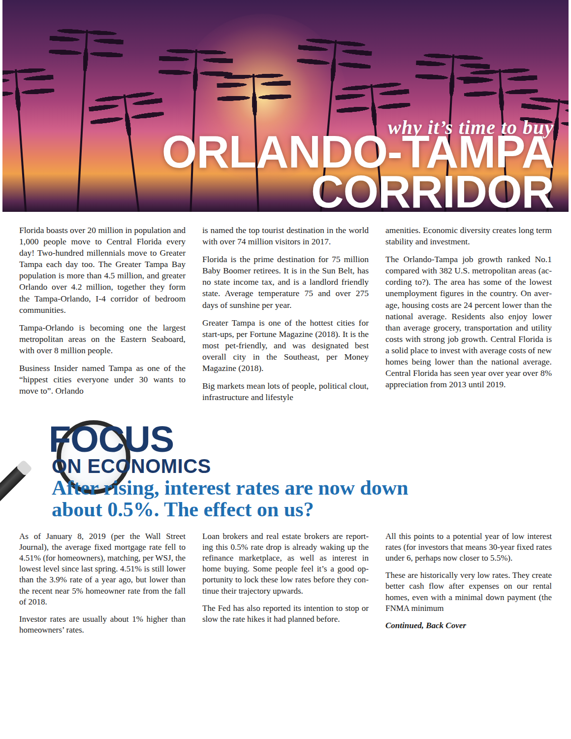why it’s time to buy
ORLANDO-TAMPACORRIDOR
Florida boasts over 20 million in population and 1,000 people move to Central Florida every day! Two-hundred millennials move to Greater Tampa each day too. The Greater Tampa Bay population is more than 4.5 million, and greater Orlando over 4.2 million, together they form the Tampa-Orlando, I-4 corridor of bedroom communities.
Tampa-Orlando is becoming one the largest metropolitan areas on the Eastern Seaboard, with over 8 million people.
Business Insider named Tampa as one of the “hippest cities everyone under 30 wants to move to”. Orlando
is named the top tourist destination in the world with over 74 million visitors in 2017.
Florida is the prime destination for 75 million Baby Boomer retirees. It is in the Sun Belt, has no state income tax, and is a landlord friendly state. Average temperature 75 and over 275 days of sunshine per year.
Greater Tampa is one of the hottest cities for start-ups, per Fortune Magazine (2018). It is the most pet-friendly, and was designated best overall city in the Southeast, per Money Magazine (2018).
Big markets mean lots of people, political clout, infrastructure and lifestyle
amenities. Economic diversity creates long term stability and investment.
The Orlando-Tampa job growth ranked No.1 compared with 382 U.S. metropolitan areas (according to?). The area has some of the lowest unemployment figures in the country. On average, housing costs are 24 percent lower than the national average. Residents also enjoy lower than average grocery, transportation and utility costs with strong job growth. Central Florida is a solid place to invest with average costs of new homes being lower than the national average. Central Florida has seen year over year over 8% appreciation from 2013 until 2019.
FOCUS
ON ECONOMICS
After rising, interest rates are now down about 0.5%. The effect on us?
As of January 8, 2019 (per the Wall Street Journal), the average fixed mortgage rate fell to 4.51% (for homeowners), matching, per WSJ, the lowest level since last spring. 4.51% is still lower than the 3.9% rate of a year ago, but lower than the recent near 5% homeowner rate from the fall of 2018.
Investor rates are usually about 1% higher than homeowners’ rates.
Loan brokers and real estate brokers are reporting this 0.5% rate drop is already waking up the refinance marketplace, as well as interest in home buying. Some people feel it’s a good opportunity to lock these low rates before they continue their trajectory upwards.
The Fed has also reported its intention to stop or slow the rate hikes it had planned before.
All this points to a potential year of low interest rates (for investors that means 30-year fixed rates under 6, perhaps now closer to 5.5%).
These are historically very low rates. They create better cash flow after expenses on our rental homes, even with a minimal down payment (the FNMA minimum
Continued, Back Cover